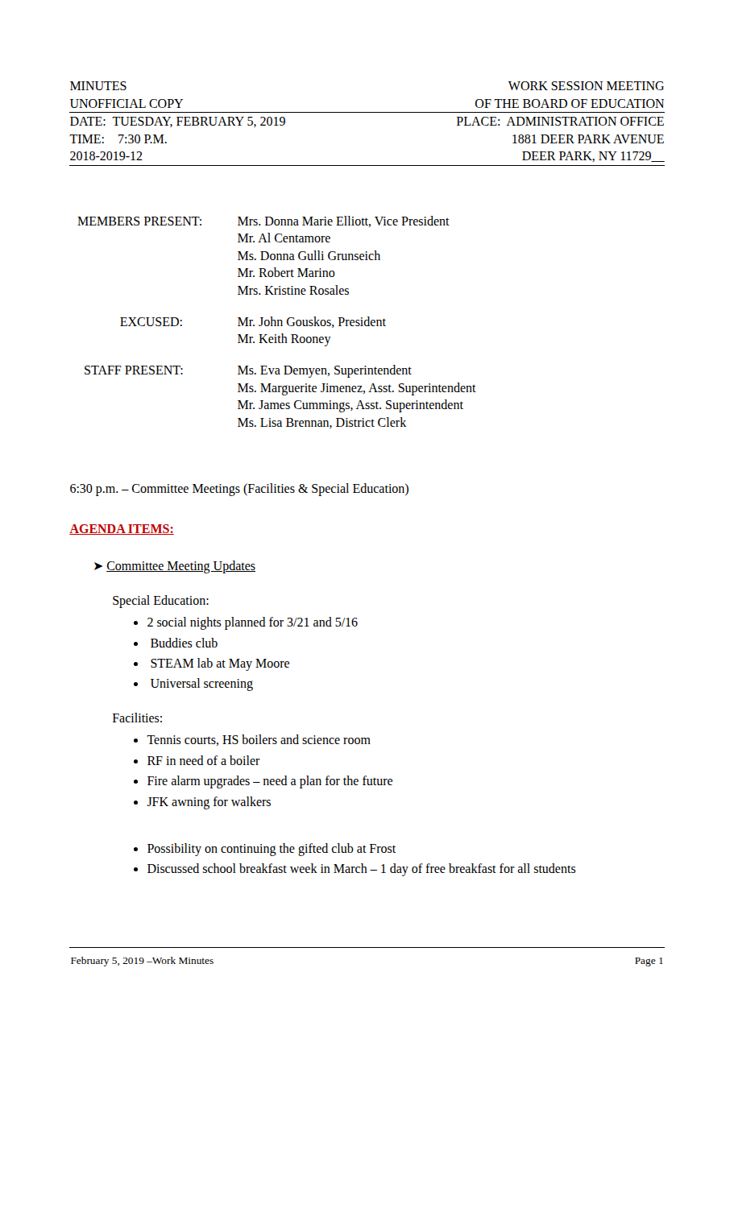| MINUTES | WORK SESSION MEETING |
| UNOFFICIAL COPY | OF THE BOARD OF EDUCATION |
| DATE: TUESDAY, FEBRUARY 5, 2019 | PLACE: ADMINISTRATION OFFICE |
| TIME: 7:30 P.M. | 1881 DEER PARK AVENUE |
| 2018-2019-12 | DEER PARK, NY 11729__ |
| MEMBERS PRESENT: | Mrs. Donna Marie Elliott, Vice President Mr. Al Centamore Ms. Donna Gulli Grunseich Mr. Robert Marino Mrs. Kristine Rosales |
| EXCUSED: | Mr. John Gouskos, President Mr. Keith Rooney |
| STAFF PRESENT: | Ms. Eva Demyen, Superintendent Ms. Marguerite Jimenez, Asst. Superintendent Mr. James Cummings, Asst. Superintendent Ms. Lisa Brennan, District Clerk |
6:30 p.m. – Committee Meetings (Facilities & Special Education)
AGENDA ITEMS:
➤ Committee Meeting Updates
Special Education:
2 social nights planned for 3/21 and 5/16
Buddies club
STEAM lab at May Moore
Universal screening
Facilities:
Tennis courts, HS boilers and science room
RF in need of a boiler
Fire alarm upgrades – need a plan for the future
JFK awning for walkers
Possibility on continuing the gifted club at Frost
Discussed school breakfast week in March – 1 day of free breakfast for all students
| February 5, 2019 –Work Minutes | Page 1 |